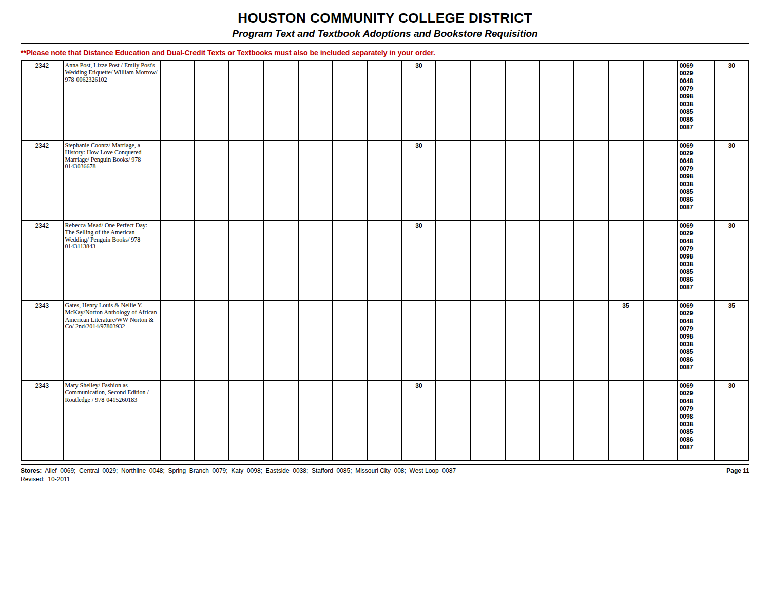HOUSTON COMMUNITY COLLEGE DISTRICT
Program Text and Textbook Adoptions and Bookstore Requisition
**Please note that Distance Education and Dual-Credit Texts or Textbooks must also be included separately in your order.
| 2342 | Anna Post, Lizze Post / Emily Post's Wedding Etiquette/ William Morrow/ 978-0062326102 | | | | | | | | 30 | | | | | | | | 0069 0029 0048 0079 0098 0038 0085 0086 0087 | 30 |
| 2342 | Stephanie Coontz/ Marriage, a History: How Love Conquered Marriage/ Penguin Books/ 978-0143036678 | | | | | | | | 30 | | | | | | | | 0069 0029 0048 0079 0098 0038 0085 0086 0087 | 30 |
| 2342 | Rebecca Mead/ One Perfect Day: The Selling of the American Wedding/ Penguin Books/ 978-0143113843 | | | | | | | | 30 | | | | | | | | 0069 0029 0048 0079 0098 0038 0085 0086 0087 | 30 |
| 2343 | Gates, Henry Louis & Nellie Y. McKay/Norton Anthology of African American Literature/WW Norton & Co/ 2nd/2014/97803932 | | | | | | | | | | | | | | 35 | | 0069 0029 0048 0079 0098 0038 0085 0086 0087 | 35 |
| 2343 | Mary Shelley/ Fashion as Communication, Second Edition / Routledge / 978-0415260183 | | | | | | | | 30 | | | | | | | | 0069 0029 0048 0079 0098 0038 0085 0086 0087 | 30 |
Stores: Alief 0069; Central 0029; Northline 0048; Spring Branch 0079; Katy 0098; Eastside 0038; Stafford 0085; Missouri City 008; West Loop 0087
Page 11
Revised: 10-2011